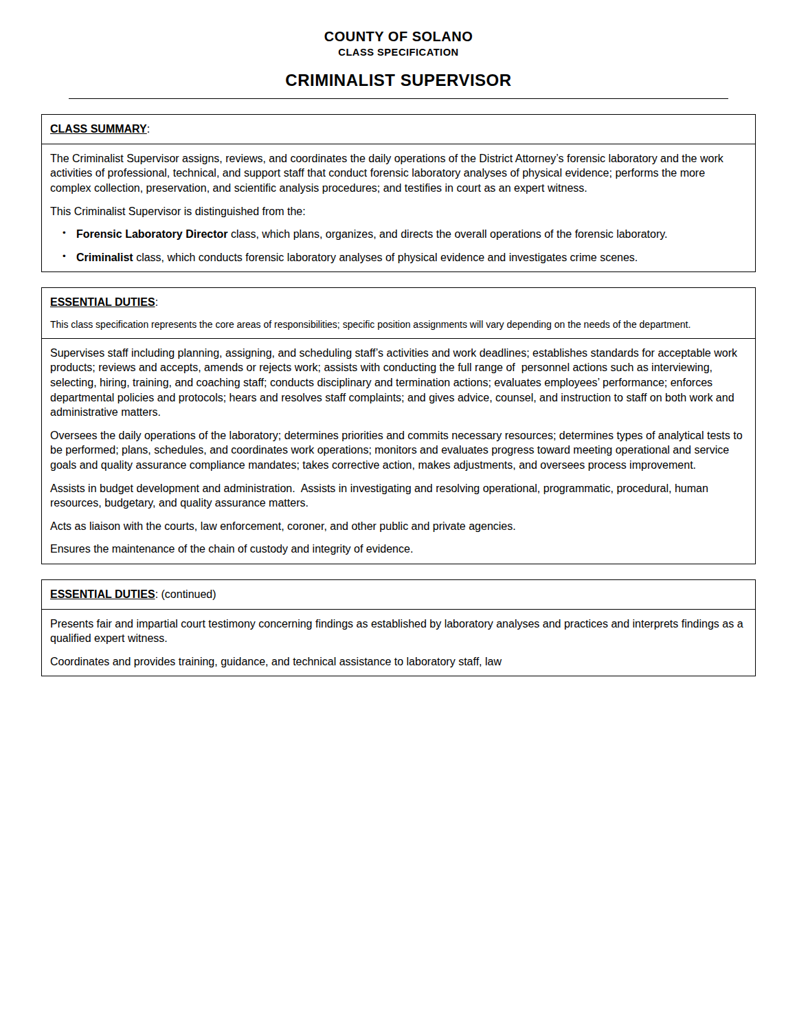COUNTY OF SOLANO
CLASS SPECIFICATION
CRIMINALIST SUPERVISOR
| CLASS SUMMARY : |
| The Criminalist Supervisor assigns, reviews, and coordinates the daily operations of the District Attorney’s forensic laboratory and the work activities of professional, technical, and support staff that conduct forensic laboratory analyses of physical evidence; performs the more complex collection, preservation, and scientific analysis procedures; and testifies in court as an expert witness. This Criminalist Supervisor is distinguished from the: Forensic Laboratory Director class, which plans, organizes, and directs the overall operations of the forensic laboratory. Criminalist class, which conducts forensic laboratory analyses of physical evidence and investigates crime scenes. |
| ESSENTIAL DUTIES : This class specification represents the core areas of responsibilities; specific position assignments will vary depending on the needs of the department. |
| Supervises staff including planning, assigning, and scheduling staff’s activities and work deadlines; establishes standards for acceptable work products; reviews and accepts, amends or rejects work; assists with conducting the full range of personnel actions such as interviewing, selecting, hiring, training, and coaching staff; conducts disciplinary and termination actions; evaluates employees’ performance; enforces departmental policies and protocols; hears and resolves staff complaints; and gives advice, counsel, and instruction to staff on both work and administrative matters. Oversees the daily operations of the laboratory; determines priorities and commits necessary resources; determines types of analytical tests to be performed; plans, schedules, and coordinates work operations; monitors and evaluates progress toward meeting operational and service goals and quality assurance compliance mandates; takes corrective action, makes adjustments, and oversees process improvement. Assists in budget development and administration. Assists in investigating and resolving operational, programmatic, procedural, human resources, budgetary, and quality assurance matters. Acts as liaison with the courts, law enforcement, coroner, and other public and private agencies. Ensures the maintenance of the chain of custody and integrity of evidence. |
| ESSENTIAL DUTIES : (continued) |
| Presents fair and impartial court testimony concerning findings as established by laboratory analyses and practices and interprets findings as a qualified expert witness. Coordinates and provides training, guidance, and technical assistance to laboratory staff, law |